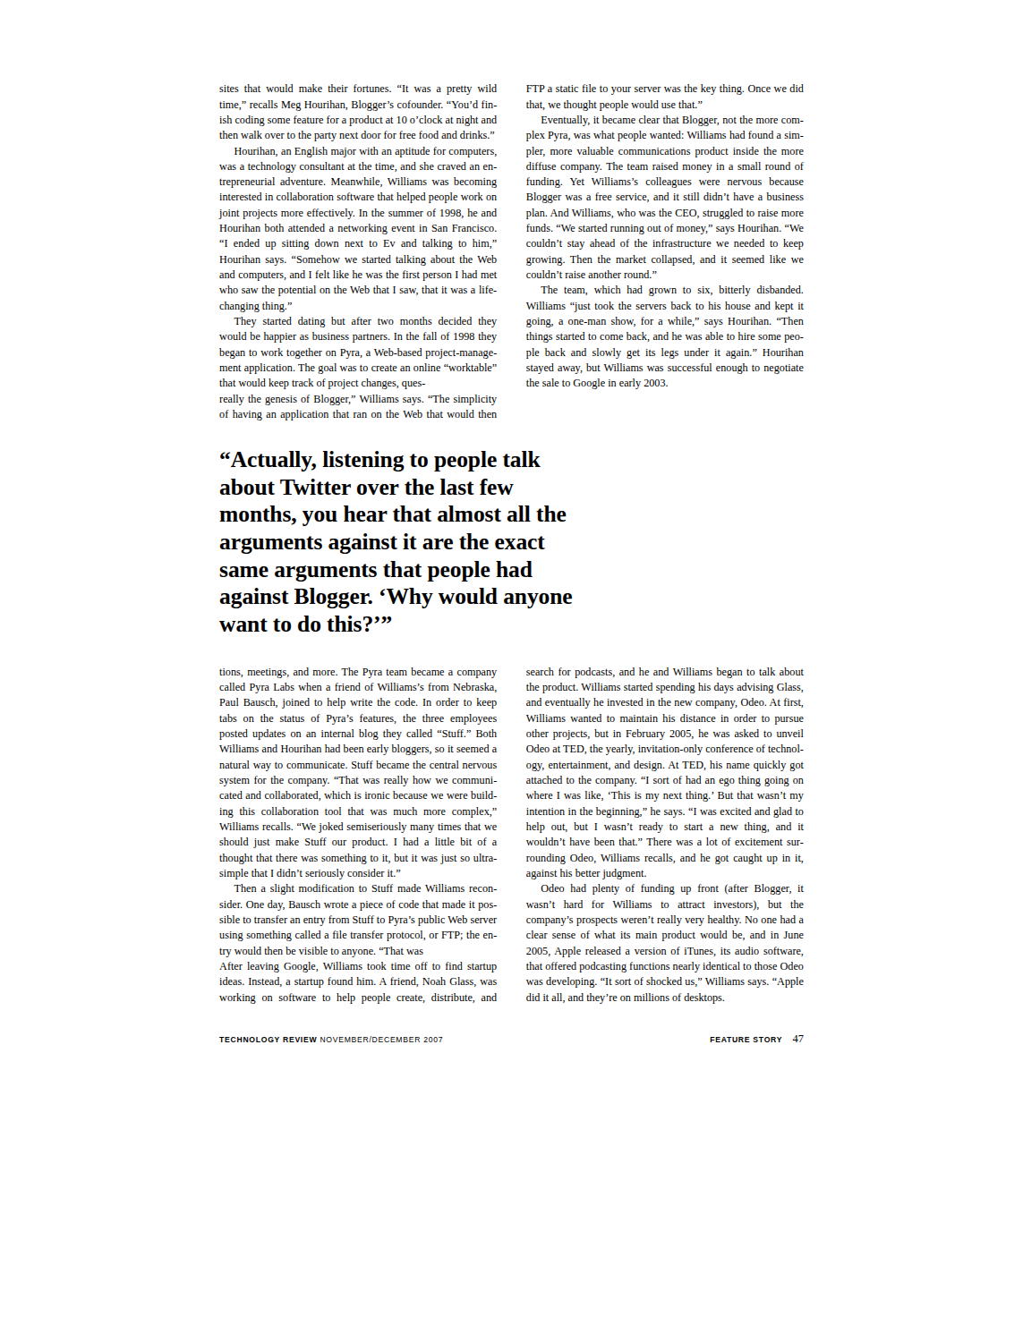sites that would make their fortunes. “It was a pretty wild time,” recalls Meg Hourihan, Blogger’s cofounder. “You’d finish coding some feature for a product at 10 o’clock at night and then walk over to the party next door for free food and drinks.”
Hourihan, an English major with an aptitude for computers, was a technology consultant at the time, and she craved an entrepreneurial adventure. Meanwhile, Williams was becoming interested in collaboration software that helped people work on joint projects more effectively. In the summer of 1998, he and Hourihan both attended a networking event in San Francisco. “I ended up sitting down next to Ev and talking to him,” Hourihan says. “Somehow we started talking about the Web and computers, and I felt like he was the first person I had met who saw the potential on the Web that I saw, that it was a life-changing thing.”
They started dating but after two months decided they would be happier as business partners. In the fall of 1998 they began to work together on Pyra, a Web-based project-management application. The goal was to create an online “worktable” that would keep track of project changes, ques-
really the genesis of Blogger,” Williams says. “The simplicity of having an application that ran on the Web that would then FTP a static file to your server was the key thing. Once we did that, we thought people would use that.”
Eventually, it became clear that Blogger, not the more complex Pyra, was what people wanted: Williams had found a simpler, more valuable communications product inside the more diffuse company. The team raised money in a small round of funding. Yet Williams’s colleagues were nervous because Blogger was a free service, and it still didn’t have a business plan. And Williams, who was the CEO, struggled to raise more funds. “We started running out of money,” says Hourihan. “We couldn’t stay ahead of the infrastructure we needed to keep growing. Then the market collapsed, and it seemed like we couldn’t raise another round.”
The team, which had grown to six, bitterly disbanded. Williams “just took the servers back to his house and kept it going, a one-man show, for a while,” says Hourihan. “Then things started to come back, and he was able to hire some people back and slowly get its legs under it again.” Hourihan stayed away, but Williams was successful enough to negotiate the sale to Google in early 2003.
“Actually, listening to people talk about Twitter over the last few months, you hear that almost all the arguments against it are the exact same arguments that people had against Blogger. ‘Why would anyone want to do this?’”
tions, meetings, and more. The Pyra team became a company called Pyra Labs when a friend of Williams’s from Nebraska, Paul Bausch, joined to help write the code. In order to keep tabs on the status of Pyra’s features, the three employees posted updates on an internal blog they called “Stuff.” Both Williams and Hourihan had been early bloggers, so it seemed a natural way to communicate. Stuff became the central nervous system for the company. “That was really how we communicated and collaborated, which is ironic because we were building this collaboration tool that was much more complex,” Williams recalls. “We joked semiseriously many times that we should just make Stuff our product. I had a little bit of a thought that there was something to it, but it was just so ultrasimple that I didn’t seriously consider it.”
Then a slight modification to Stuff made Williams reconsider. One day, Bausch wrote a piece of code that made it possible to transfer an entry from Stuff to Pyra’s public Web server using something called a file transfer protocol, or FTP; the entry would then be visible to anyone. “That was
After leaving Google, Williams took time off to find startup ideas. Instead, a startup found him. A friend, Noah Glass, was working on software to help people create, distribute, and search for podcasts, and he and Williams began to talk about the product. Williams started spending his days advising Glass, and eventually he invested in the new company, Odeo. At first, Williams wanted to maintain his distance in order to pursue other projects, but in February 2005, he was asked to unveil Odeo at TED, the yearly, invitation-only conference of technology, entertainment, and design. At TED, his name quickly got attached to the company. “I sort of had an ego thing going on where I was like, ‘This is my next thing.’ But that wasn’t my intention in the beginning,” he says. “I was excited and glad to help out, but I wasn’t ready to start a new thing, and it wouldn’t have been that.” There was a lot of excitement surrounding Odeo, Williams recalls, and he got caught up in it, against his better judgment.
Odeo had plenty of funding up front (after Blogger, it wasn’t hard for Williams to attract investors), but the company’s prospects weren’t really very healthy. No one had a clear sense of what its main product would be, and in June 2005, Apple released a version of iTunes, its audio software, that offered podcasting functions nearly identical to those Odeo was developing. “It sort of shocked us,” Williams says. “Apple did it all, and they’re on millions of desktops.
Technology Review November/December 2007
Feature Story 47